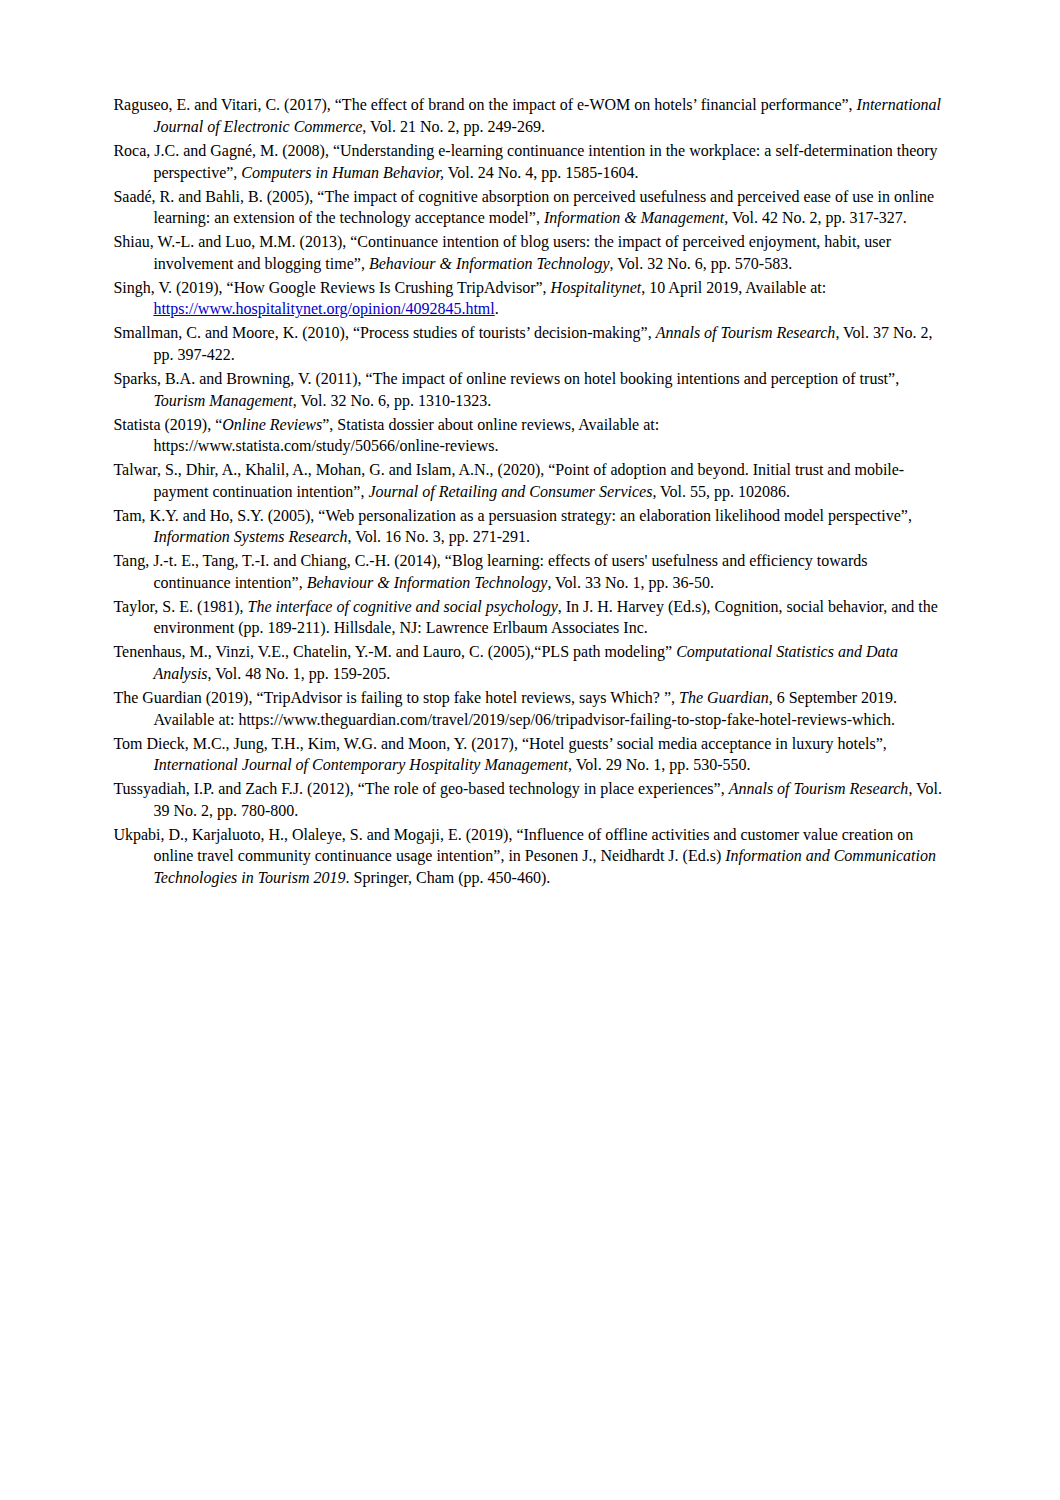Raguseo, E. and Vitari, C. (2017), “The effect of brand on the impact of e-WOM on hotels’ financial performance”, International Journal of Electronic Commerce, Vol. 21 No. 2, pp. 249-269.
Roca, J.C. and Gagné, M. (2008), “Understanding e-learning continuance intention in the workplace: a self-determination theory perspective”, Computers in Human Behavior, Vol. 24 No. 4, pp. 1585-1604.
Saadé, R. and Bahli, B. (2005), “The impact of cognitive absorption on perceived usefulness and perceived ease of use in online learning: an extension of the technology acceptance model”, Information & Management, Vol. 42 No. 2, pp. 317-327.
Shiau, W.-L. and Luo, M.M. (2013), “Continuance intention of blog users: the impact of perceived enjoyment, habit, user involvement and blogging time”, Behaviour & Information Technology, Vol. 32 No. 6, pp. 570-583.
Singh, V. (2019), “How Google Reviews Is Crushing TripAdvisor”, Hospitalitynet, 10 April 2019, Available at: https://www.hospitalitynet.org/opinion/4092845.html.
Smallman, C. and Moore, K. (2010), “Process studies of tourists’ decision-making”, Annals of Tourism Research, Vol. 37 No. 2, pp. 397-422.
Sparks, B.A. and Browning, V. (2011), “The impact of online reviews on hotel booking intentions and perception of trust”, Tourism Management, Vol. 32 No. 6, pp. 1310-1323.
Statista (2019), “Online Reviews”, Statista dossier about online reviews, Available at: https://www.statista.com/study/50566/online-reviews.
Talwar, S., Dhir, A., Khalil, A., Mohan, G. and Islam, A.N., (2020), “Point of adoption and beyond. Initial trust and mobile-payment continuation intention”, Journal of Retailing and Consumer Services, Vol. 55, pp. 102086.
Tam, K.Y. and Ho, S.Y. (2005), “Web personalization as a persuasion strategy: an elaboration likelihood model perspective”, Information Systems Research, Vol. 16 No. 3, pp. 271-291.
Tang, J.-t. E., Tang, T.-I. and Chiang, C.-H. (2014), “Blog learning: effects of users' usefulness and efficiency towards continuance intention”, Behaviour & Information Technology, Vol. 33 No. 1, pp. 36-50.
Taylor, S. E. (1981), The interface of cognitive and social psychology, In J. H. Harvey (Ed.s), Cognition, social behavior, and the environment (pp. 189-211). Hillsdale, NJ: Lawrence Erlbaum Associates Inc.
Tenenhaus, M., Vinzi, V.E., Chatelin, Y.-M. and Lauro, C. (2005),“PLS path modeling” Computational Statistics and Data Analysis, Vol. 48 No. 1, pp. 159-205.
The Guardian (2019), “TripAdvisor is failing to stop fake hotel reviews, says Which? ”, The Guardian, 6 September 2019. Available at: https://www.theguardian.com/travel/2019/sep/06/tripadvisor-failing-to-stop-fake-hotel-reviews-which.
Tom Dieck, M.C., Jung, T.H., Kim, W.G. and Moon, Y. (2017), “Hotel guests’ social media acceptance in luxury hotels”, International Journal of Contemporary Hospitality Management, Vol. 29 No. 1, pp. 530-550.
Tussyadiah, I.P. and Zach F.J. (2012), “The role of geo-based technology in place experiences”, Annals of Tourism Research, Vol. 39 No. 2, pp. 780-800.
Ukpabi, D., Karjaluoto, H., Olaleye, S. and Mogaji, E. (2019), “Influence of offline activities and customer value creation on online travel community continuance usage intention”, in Pesonen J., Neidhardt J. (Ed.s) Information and Communication Technologies in Tourism 2019. Springer, Cham (pp. 450-460).